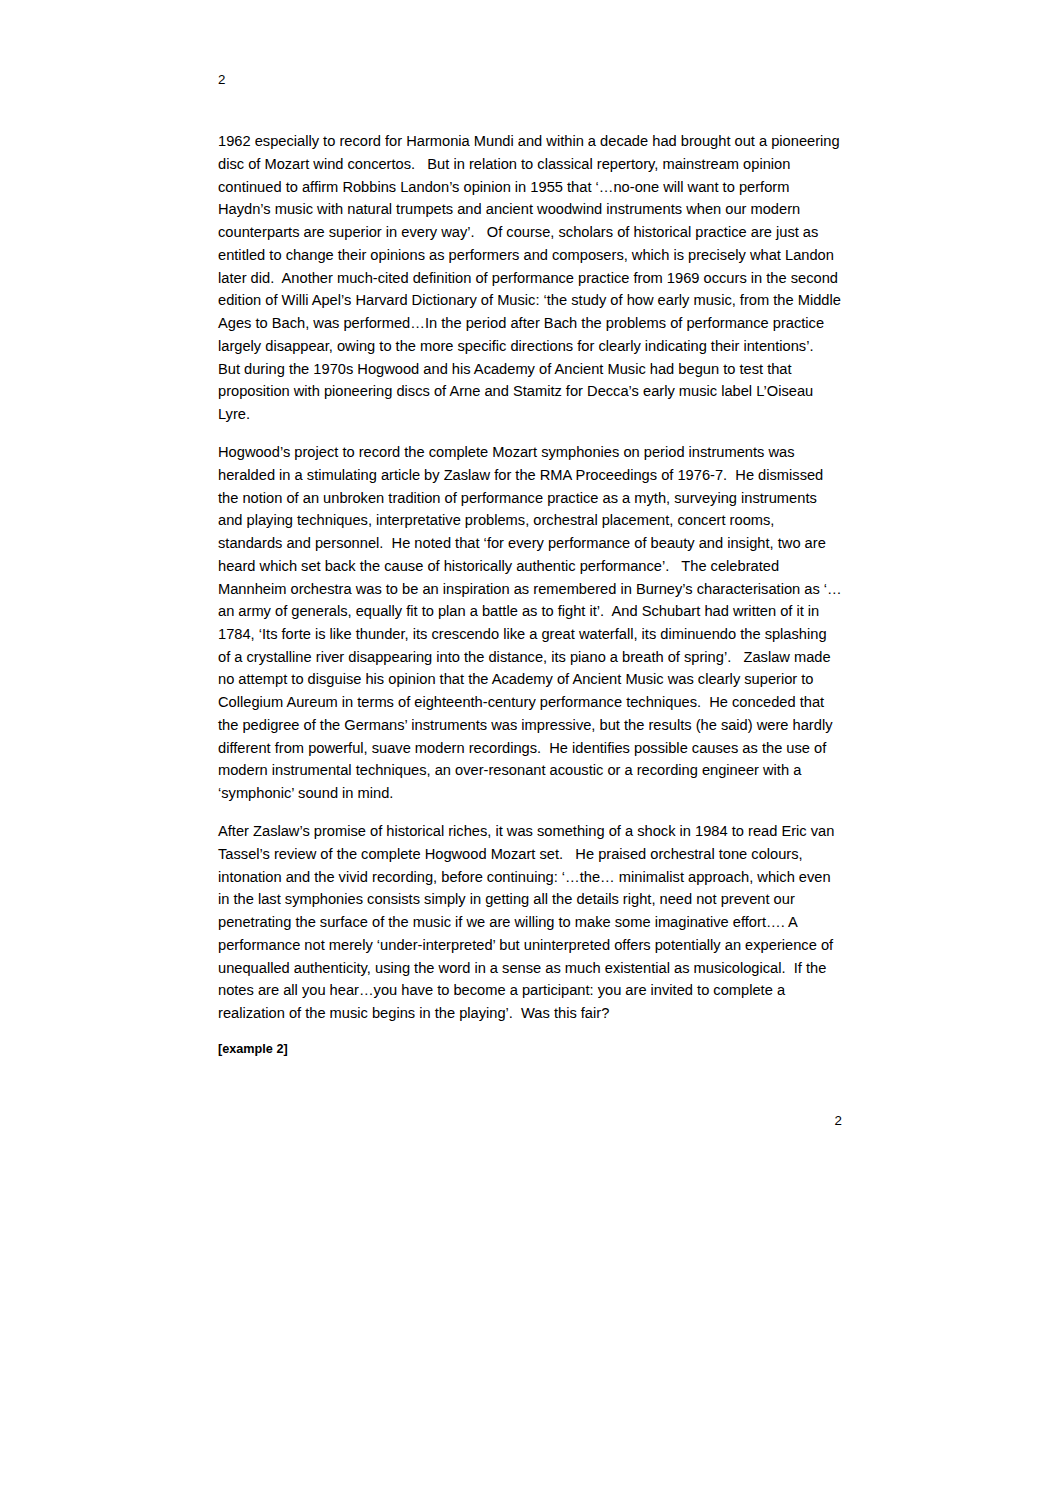2
1962 especially to record for Harmonia Mundi and within a decade had brought out a pioneering disc of Mozart wind concertos. But in relation to classical repertory, mainstream opinion continued to affirm Robbins Landon’s opinion in 1955 that ‘…no-one will want to perform Haydn’s music with natural trumpets and ancient woodwind instruments when our modern counterparts are superior in every way’. Of course, scholars of historical practice are just as entitled to change their opinions as performers and composers, which is precisely what Landon later did. Another much-cited definition of performance practice from 1969 occurs in the second edition of Willi Apel’s Harvard Dictionary of Music: ‘the study of how early music, from the Middle Ages to Bach, was performed…In the period after Bach the problems of performance practice largely disappear, owing to the more specific directions for clearly indicating their intentions’. But during the 1970s Hogwood and his Academy of Ancient Music had begun to test that proposition with pioneering discs of Arne and Stamitz for Decca’s early music label L’Oiseau Lyre.
Hogwood’s project to record the complete Mozart symphonies on period instruments was heralded in a stimulating article by Zaslaw for the RMA Proceedings of 1976-7. He dismissed the notion of an unbroken tradition of performance practice as a myth, surveying instruments and playing techniques, interpretative problems, orchestral placement, concert rooms, standards and personnel. He noted that ‘for every performance of beauty and insight, two are heard which set back the cause of historically authentic performance’. The celebrated Mannheim orchestra was to be an inspiration as remembered in Burney’s characterisation as ‘…an army of generals, equally fit to plan a battle as to fight it’. And Schubart had written of it in 1784, ‘Its forte is like thunder, its crescendo like a great waterfall, its diminuendo the splashing of a crystalline river disappearing into the distance, its piano a breath of spring’. Zaslaw made no attempt to disguise his opinion that the Academy of Ancient Music was clearly superior to Collegium Aureum in terms of eighteenth-century performance techniques. He conceded that the pedigree of the Germans’ instruments was impressive, but the results (he said) were hardly different from powerful, suave modern recordings. He identifies possible causes as the use of modern instrumental techniques, an over-resonant acoustic or a recording engineer with a ‘symphonic’ sound in mind.
After Zaslaw’s promise of historical riches, it was something of a shock in 1984 to read Eric van Tassel’s review of the complete Hogwood Mozart set. He praised orchestral tone colours, intonation and the vivid recording, before continuing: ‘…the… minimalist approach, which even in the last symphonies consists simply in getting all the details right, need not prevent our penetrating the surface of the music if we are willing to make some imaginative effort…. A performance not merely ‘under-interpreted’ but uninterpreted offers potentially an experience of unequalled authenticity, using the word in a sense as much existential as musicological. If the notes are all you hear…you have to become a participant: you are invited to complete a realization of the music begins in the playing’. Was this fair?
[example 2]
2